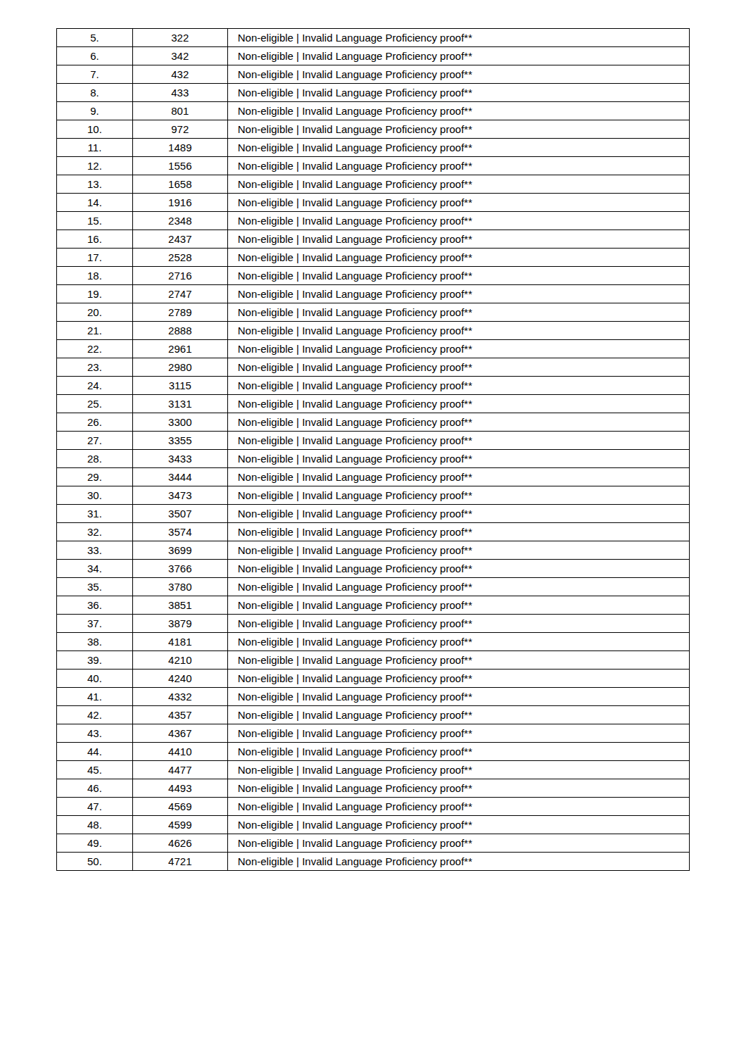| 5. | 322 | Non-eligible / Invalid Language Proficiency proof** |
| 6. | 342 | Non-eligible / Invalid Language Proficiency proof** |
| 7. | 432 | Non-eligible / Invalid Language Proficiency proof** |
| 8. | 433 | Non-eligible / Invalid Language Proficiency proof** |
| 9. | 801 | Non-eligible / Invalid Language Proficiency proof** |
| 10. | 972 | Non-eligible / Invalid Language Proficiency proof** |
| 11. | 1489 | Non-eligible / Invalid Language Proficiency proof** |
| 12. | 1556 | Non-eligible / Invalid Language Proficiency proof** |
| 13. | 1658 | Non-eligible / Invalid Language Proficiency proof** |
| 14. | 1916 | Non-eligible / Invalid Language Proficiency proof** |
| 15. | 2348 | Non-eligible / Invalid Language Proficiency proof** |
| 16. | 2437 | Non-eligible / Invalid Language Proficiency proof** |
| 17. | 2528 | Non-eligible / Invalid Language Proficiency proof** |
| 18. | 2716 | Non-eligible / Invalid Language Proficiency proof** |
| 19. | 2747 | Non-eligible / Invalid Language Proficiency proof** |
| 20. | 2789 | Non-eligible / Invalid Language Proficiency proof** |
| 21. | 2888 | Non-eligible / Invalid Language Proficiency proof** |
| 22. | 2961 | Non-eligible / Invalid Language Proficiency proof** |
| 23. | 2980 | Non-eligible / Invalid Language Proficiency proof** |
| 24. | 3115 | Non-eligible / Invalid Language Proficiency proof** |
| 25. | 3131 | Non-eligible / Invalid Language Proficiency proof** |
| 26. | 3300 | Non-eligible / Invalid Language Proficiency proof** |
| 27. | 3355 | Non-eligible / Invalid Language Proficiency proof** |
| 28. | 3433 | Non-eligible / Invalid Language Proficiency proof** |
| 29. | 3444 | Non-eligible / Invalid Language Proficiency proof** |
| 30. | 3473 | Non-eligible / Invalid Language Proficiency proof** |
| 31. | 3507 | Non-eligible / Invalid Language Proficiency proof** |
| 32. | 3574 | Non-eligible / Invalid Language Proficiency proof** |
| 33. | 3699 | Non-eligible / Invalid Language Proficiency proof** |
| 34. | 3766 | Non-eligible / Invalid Language Proficiency proof** |
| 35. | 3780 | Non-eligible / Invalid Language Proficiency proof** |
| 36. | 3851 | Non-eligible / Invalid Language Proficiency proof** |
| 37. | 3879 | Non-eligible / Invalid Language Proficiency proof** |
| 38. | 4181 | Non-eligible / Invalid Language Proficiency proof** |
| 39. | 4210 | Non-eligible / Invalid Language Proficiency proof** |
| 40. | 4240 | Non-eligible / Invalid Language Proficiency proof** |
| 41. | 4332 | Non-eligible / Invalid Language Proficiency proof** |
| 42. | 4357 | Non-eligible / Invalid Language Proficiency proof** |
| 43. | 4367 | Non-eligible / Invalid Language Proficiency proof** |
| 44. | 4410 | Non-eligible / Invalid Language Proficiency proof** |
| 45. | 4477 | Non-eligible / Invalid Language Proficiency proof** |
| 46. | 4493 | Non-eligible / Invalid Language Proficiency proof** |
| 47. | 4569 | Non-eligible / Invalid Language Proficiency proof** |
| 48. | 4599 | Non-eligible / Invalid Language Proficiency proof** |
| 49. | 4626 | Non-eligible / Invalid Language Proficiency proof** |
| 50. | 4721 | Non-eligible / Invalid Language Proficiency proof** |